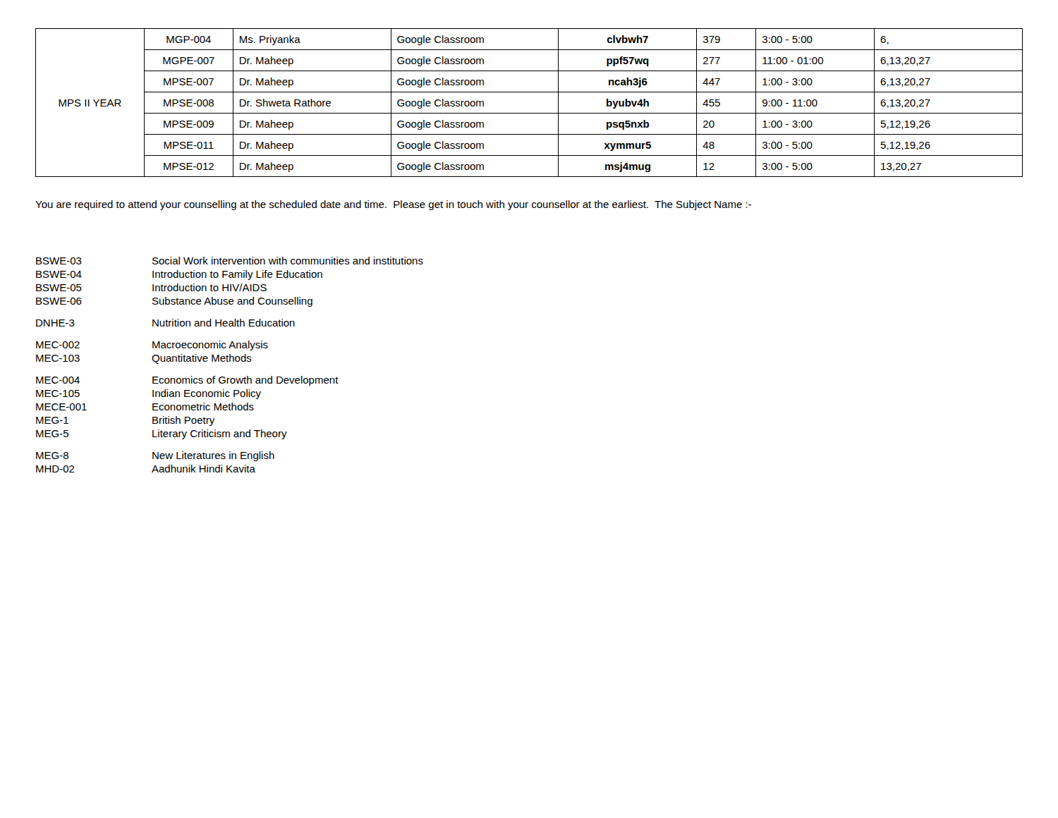| MPS II YEAR | MGP-004 | Ms. Priyanka | Google Classroom | clvbwh7 | 379 | 3:00 - 5:00 | 6, |
| MGPE-007 | Dr. Maheep | Google Classroom | ppf57wq | 277 | 11:00 - 01:00 | 6,13,20,27 |
| MPSE-007 | Dr. Maheep | Google Classroom | ncah3j6 | 447 | 1:00 - 3:00 | 6,13,20,27 |
| MPSE-008 | Dr. Shweta Rathore | Google Classroom | byubv4h | 455 | 9:00 - 11:00 | 6,13,20,27 |
| MPSE-009 | Dr. Maheep | Google Classroom | psq5nxb | 20 | 1:00 - 3:00 | 5,12,19,26 |
| MPSE-011 | Dr. Maheep | Google Classroom | xymmur5 | 48 | 3:00 - 5:00 | 5,12,19,26 |
| MPSE-012 | Dr. Maheep | Google Classroom | msj4mug | 12 | 3:00 - 5:00 | 13,20,27 |
You are required to attend your counselling at the scheduled date and time. Please get in touch with your counsellor at the earliest. The Subject Name :-
| BSWE-03 | Social Work intervention with communities and institutions |
| BSWE-04 | Introduction to Family Life Education |
| BSWE-05 | Introduction to HIV/AIDS |
| BSWE-06 | Substance Abuse and Counselling |
| DNHE-3 | Nutrition and Health Education |
| MEC-002 | Macroeconomic Analysis |
| MEC-103 | Quantitative Methods |
| MEC-004 | Economics of Growth and Development |
| MEC-105 | Indian Economic Policy |
| MECE-001 | Econometric Methods |
| MEG-1 | British Poetry |
| MEG-5 | Literary Criticism and Theory |
| MEG-8 | New Literatures in English |
| MHD-02 | Aadhunik Hindi Kavita |